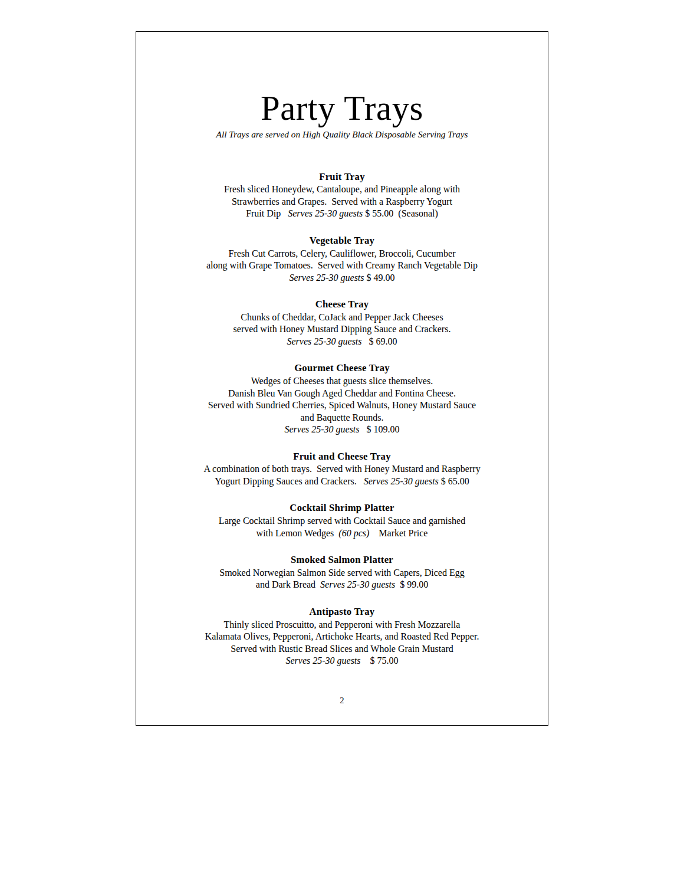Party Trays
All Trays are served on High Quality Black Disposable Serving Trays
Fruit Tray
Fresh sliced Honeydew, Cantaloupe, and Pineapple along with
Strawberries and Grapes. Served with a Raspberry Yogurt
Fruit Dip Serves 25-30 guests $ 55.00 (Seasonal)
Vegetable Tray
Fresh Cut Carrots, Celery, Cauliflower, Broccoli, Cucumber
along with Grape Tomatoes. Served with Creamy Ranch Vegetable Dip
Serves 25-30 guests $ 49.00
Cheese Tray
Chunks of Cheddar, CoJack and Pepper Jack Cheeses
served with Honey Mustard Dipping Sauce and Crackers.
Serves 25-30 guests $ 69.00
Gourmet Cheese Tray
Wedges of Cheeses that guests slice themselves.
Danish Bleu Van Gough Aged Cheddar and Fontina Cheese.
Served with Sundried Cherries, Spiced Walnuts, Honey Mustard Sauce
and Baquette Rounds.
Serves 25-30 guests $ 109.00
Fruit and Cheese Tray
A combination of both trays. Served with Honey Mustard and Raspberry
Yogurt Dipping Sauces and Crackers. Serves 25-30 guests $ 65.00
Cocktail Shrimp Platter
Large Cocktail Shrimp served with Cocktail Sauce and garnished
with Lemon Wedges (60 pcs) Market Price
Smoked Salmon Platter
Smoked Norwegian Salmon Side served with Capers, Diced Egg
and Dark Bread Serves 25-30 guests $ 99.00
Antipasto Tray
Thinly sliced Proscuitto, and Pepperoni with Fresh Mozzarella
Kalamata Olives, Pepperoni, Artichoke Hearts, and Roasted Red Pepper.
Served with Rustic Bread Slices and Whole Grain Mustard
Serves 25-30 guests $ 75.00
2